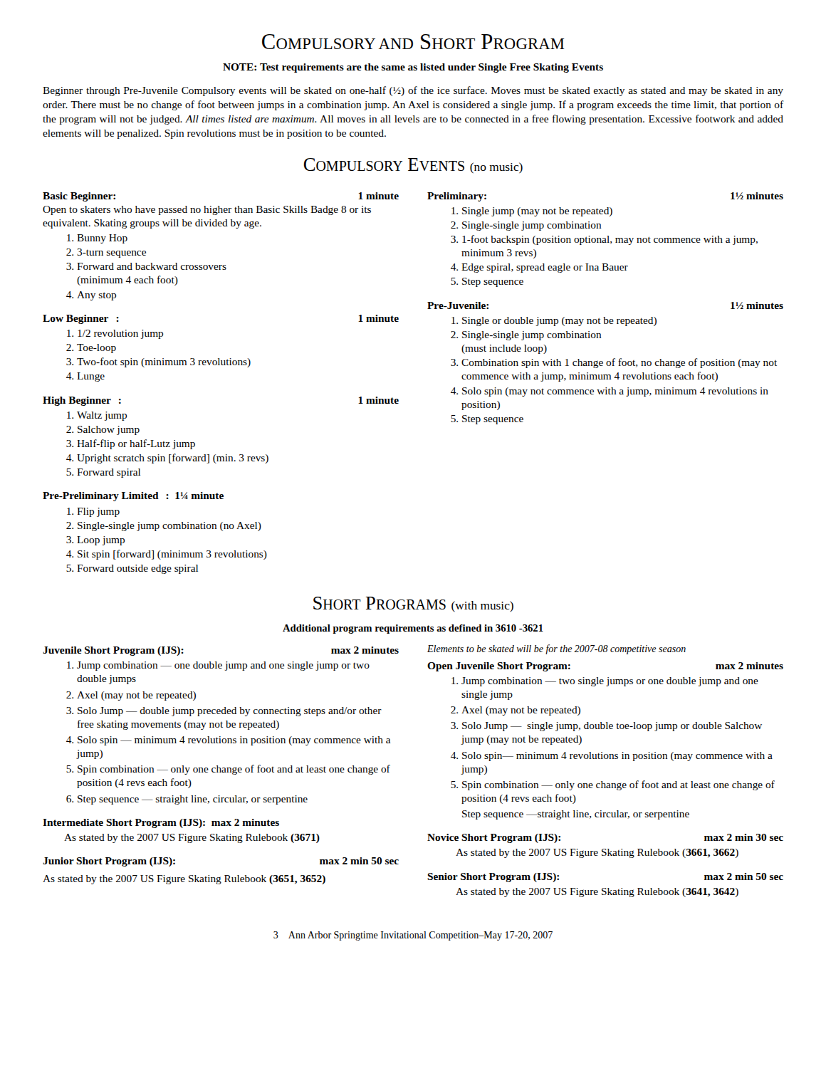COMPULSORY AND SHORT PROGRAM
NOTE: Test requirements are the same as listed under Single Free Skating Events
Beginner through Pre-Juvenile Compulsory events will be skated on one-half (½) of the ice surface. Moves must be skated exactly as stated and may be skated in any order. There must be no change of foot between jumps in a combination jump. An Axel is considered a single jump. If a program exceeds the time limit, that portion of the program will not be judged. All times listed are maximum. All moves in all levels are to be connected in a free flowing presentation. Excessive footwork and added elements will be penalized. Spin revolutions must be in position to be counted.
COMPULSORY EVENTS (no music)
Basic Beginner: 1 minute
Open to skaters who have passed no higher than Basic Skills Badge 8 or its equivalent. Skating groups will be divided by age.
Bunny Hop
3-turn sequence
Forward and backward crossovers(minimum 4 each foot)
Any stop
Low Beginner: 1 minute
1/2 revolution jump
Toe-loop
Two-foot spin (minimum 3 revolutions)
Lunge
High Beginner: 1 minute
Waltz jump
Salchow jump
Half-flip or half-Lutz jump
Upright scratch spin [forward] (min. 3 revs)
Forward spiral
Pre-Preliminary Limited: 1¼ minute
Flip jump
Single-single jump combination (no Axel)
Loop jump
Sit spin [forward] (minimum 3 revolutions)
Forward outside edge spiral
Preliminary: 1½ minutes
Single jump (may not be repeated)
Single-single jump combination
1-foot backspin (position optional, may not commence with a jump, minimum 3 revs)
Edge spiral, spread eagle or Ina Bauer
Step sequence
Pre-Juvenile: 1½ minutes
Single or double jump (may not be repeated)
Single-single jump combination(must include loop)
Combination spin with 1 change of foot, no change of position (may not commence with a jump, minimum 4 revolutions each foot)
Solo spin (may not commence with a jump, minimum 4 revolutions in position)
Step sequence
SHORT PROGRAMS (with music)
Additional program requirements as defined in 3610 -3621
Juvenile Short Program (IJS): max 2 minutes
Jump combination — one double jump and one single jump or two double jumps
Axel (may not be repeated)
Solo Jump — double jump preceded by connecting steps and/or other free skating movements (may not be repeated)
Solo spin — minimum 4 revolutions in position (may commence with a jump)
Spin combination — only one change of foot and at least one change of position (4 revs each foot)
Step sequence — straight line, circular, or serpentine
Intermediate Short Program (IJS): max 2 minutes
As stated by the 2007 US Figure Skating Rulebook (3671)
Junior Short Program (IJS): max 2 min 50 sec
As stated by the 2007 US Figure Skating Rulebook (3651, 3652)
Elements to be skated will be for the 2007-08 competitive season
Open Juvenile Short Program: max 2 minutes
Jump combination — two single jumps or one double jump and one single jump
Axel (may not be repeated)
Solo Jump — single jump, double toe-loop jump or double Salchow jump (may not be repeated)
Solo spin— minimum 4 revolutions in position (may commence with a jump)
Spin combination — only one change of foot and at least one change of position (4 revs each foot)
Step sequence —straight line, circular, or serpentine
Novice Short Program (IJS): max 2 min 30 sec
As stated by the 2007 US Figure Skating Rulebook (3661, 3662)
Senior Short Program (IJS): max 2 min 50 sec
As stated by the 2007 US Figure Skating Rulebook (3641, 3642)
3 Ann Arbor Springtime Invitational Competition–May 17-20, 2007